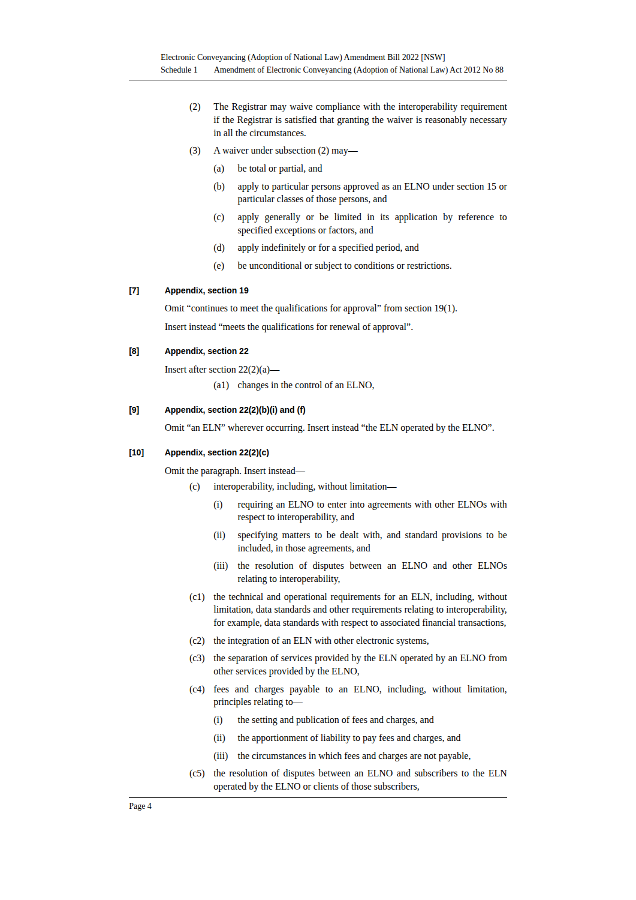Electronic Conveyancing (Adoption of National Law) Amendment Bill 2022 [NSW]
Schedule 1 Amendment of Electronic Conveyancing (Adoption of National Law) Act 2012 No 88
(2)
The Registrar may waive compliance with the interoperability requirement if the Registrar is satisfied that granting the waiver is reasonably necessary in all the circumstances.
(3)
A waiver under subsection (2) may—
(a)
be total or partial, and
(b)
apply to particular persons approved as an ELNO under section 15 or particular classes of those persons, and
(c)
apply generally or be limited in its application by reference to specified exceptions or factors, and
(d)
apply indefinitely or for a specified period, and
(e)
be unconditional or subject to conditions or restrictions.
[7]
Appendix, section 19
Omit “continues to meet the qualifications for approval” from section 19(1).
Insert instead “meets the qualifications for renewal of approval”.
[8]
Appendix, section 22
Insert after section 22(2)(a)—
(a1)
changes in the control of an ELNO,
[9]
Appendix, section 22(2)(b)(i) and (f)
Omit “an ELN” wherever occurring. Insert instead “the ELN operated by the ELNO”.
[10]
Appendix, section 22(2)(c)
Omit the paragraph. Insert instead—
(c)
interoperability, including, without limitation—
(i)
requiring an ELNO to enter into agreements with other ELNOs with respect to interoperability, and
(ii)
specifying matters to be dealt with, and standard provisions to be included, in those agreements, and
(iii)
the resolution of disputes between an ELNO and other ELNOs relating to interoperability,
(c1)
the technical and operational requirements for an ELN, including, without limitation, data standards and other requirements relating to interoperability, for example, data standards with respect to associated financial transactions,
(c2)
the integration of an ELN with other electronic systems,
(c3)
the separation of services provided by the ELN operated by an ELNO from other services provided by the ELNO,
(c4)
fees and charges payable to an ELNO, including, without limitation, principles relating to—
(i)
the setting and publication of fees and charges, and
(ii)
the apportionment of liability to pay fees and charges, and
(iii)
the circumstances in which fees and charges are not payable,
(c5)
the resolution of disputes between an ELNO and subscribers to the ELN operated by the ELNO or clients of those subscribers,
Page 4